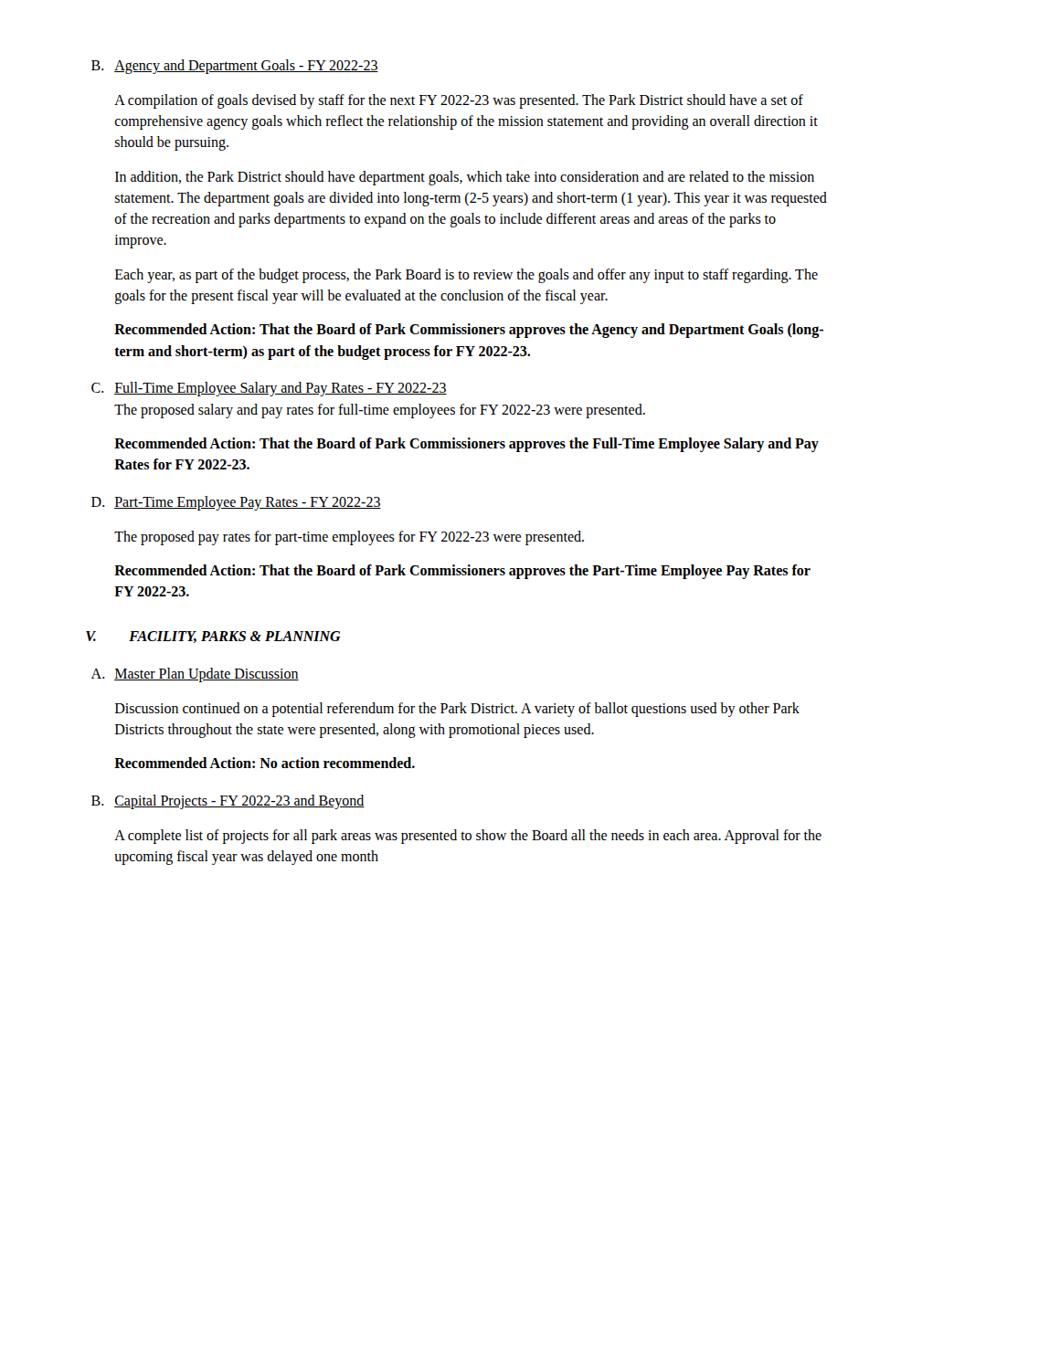B.
Agency and Department Goals - FY 2022-23
A compilation of goals devised by staff for the next FY 2022-23 was presented. The Park District should have a set of comprehensive agency goals which reflect the relationship of the mission statement and providing an overall direction it should be pursuing.
In addition, the Park District should have department goals, which take into consideration and are related to the mission statement. The department goals are divided into long-term (2-5 years) and short-term (1 year). This year it was requested of the recreation and parks departments to expand on the goals to include different areas and areas of the parks to improve.
Each year, as part of the budget process, the Park Board is to review the goals and offer any input to staff regarding. The goals for the present fiscal year will be evaluated at the conclusion of the fiscal year.
Recommended Action: That the Board of Park Commissioners approves the Agency and Department Goals (long-term and short-term) as part of the budget process for FY 2022-23.
C.
Full-Time Employee Salary and Pay Rates - FY 2022-23
The proposed salary and pay rates for full-time employees for FY 2022-23 were presented.
Recommended Action: That the Board of Park Commissioners approves the Full-Time Employee Salary and Pay Rates for FY 2022-23.
D.
Part-Time Employee Pay Rates - FY 2022-23
The proposed pay rates for part-time employees for FY 2022-23 were presented.
Recommended Action: That the Board of Park Commissioners approves the Part-Time Employee Pay Rates for FY 2022-23.
V. FACILITY, PARKS & PLANNING
A.
Master Plan Update Discussion
Discussion continued on a potential referendum for the Park District. A variety of ballot questions used by other Park Districts throughout the state were presented, along with promotional pieces used.
Recommended Action: No action recommended.
B.
Capital Projects - FY 2022-23 and Beyond
A complete list of projects for all park areas was presented to show the Board all the needs in each area. Approval for the upcoming fiscal year was delayed one month